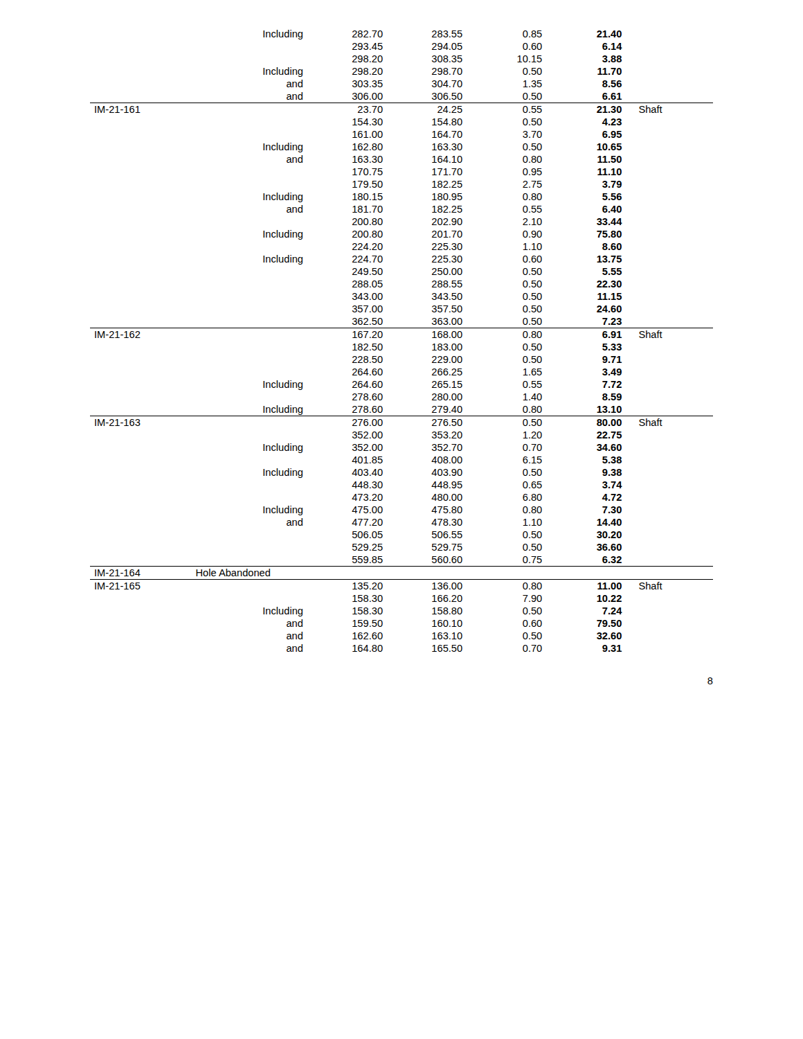| | Including | 282.70 | 283.55 | 0.85 | 21.40 | |
| | | 293.45 | 294.05 | 0.60 | 6.14 | |
| | | 298.20 | 308.35 | 10.15 | 3.88 | |
| | Including | 298.20 | 298.70 | 0.50 | 11.70 | |
| | and | 303.35 | 304.70 | 1.35 | 8.56 | |
| | and | 306.00 | 306.50 | 0.50 | 6.61 | |
| IM-21-161 | | 23.70 | 24.25 | 0.55 | 21.30 | Shaft |
| | | 154.30 | 154.80 | 0.50 | 4.23 | |
| | | 161.00 | 164.70 | 3.70 | 6.95 | |
| | Including | 162.80 | 163.30 | 0.50 | 10.65 | |
| | and | 163.30 | 164.10 | 0.80 | 11.50 | |
| | | 170.75 | 171.70 | 0.95 | 11.10 | |
| | | 179.50 | 182.25 | 2.75 | 3.79 | |
| | Including | 180.15 | 180.95 | 0.80 | 5.56 | |
| | and | 181.70 | 182.25 | 0.55 | 6.40 | |
| | | 200.80 | 202.90 | 2.10 | 33.44 | |
| | Including | 200.80 | 201.70 | 0.90 | 75.80 | |
| | | 224.20 | 225.30 | 1.10 | 8.60 | |
| | Including | 224.70 | 225.30 | 0.60 | 13.75 | |
| | | 249.50 | 250.00 | 0.50 | 5.55 | |
| | | 288.05 | 288.55 | 0.50 | 22.30 | |
| | | 343.00 | 343.50 | 0.50 | 11.15 | |
| | | 357.00 | 357.50 | 0.50 | 24.60 | |
| | | 362.50 | 363.00 | 0.50 | 7.23 | |
| IM-21-162 | | 167.20 | 168.00 | 0.80 | 6.91 | Shaft |
| | | 182.50 | 183.00 | 0.50 | 5.33 | |
| | | 228.50 | 229.00 | 0.50 | 9.71 | |
| | | 264.60 | 266.25 | 1.65 | 3.49 | |
| | Including | 264.60 | 265.15 | 0.55 | 7.72 | |
| | | 278.60 | 280.00 | 1.40 | 8.59 | |
| | Including | 278.60 | 279.40 | 0.80 | 13.10 | |
| IM-21-163 | | 276.00 | 276.50 | 0.50 | 80.00 | Shaft |
| | | 352.00 | 353.20 | 1.20 | 22.75 | |
| | Including | 352.00 | 352.70 | 0.70 | 34.60 | |
| | | 401.85 | 408.00 | 6.15 | 5.38 | |
| | Including | 403.40 | 403.90 | 0.50 | 9.38 | |
| | | 448.30 | 448.95 | 0.65 | 3.74 | |
| | | 473.20 | 480.00 | 6.80 | 4.72 | |
| | Including | 475.00 | 475.80 | 0.80 | 7.30 | |
| | and | 477.20 | 478.30 | 1.10 | 14.40 | |
| | | 506.05 | 506.55 | 0.50 | 30.20 | |
| | | 529.25 | 529.75 | 0.50 | 36.60 | |
| | | 559.85 | 560.60 | 0.75 | 6.32 | |
| IM-21-164 | Hole Abandoned | | | | | |
| IM-21-165 | | 135.20 | 136.00 | 0.80 | 11.00 | Shaft |
| | | 158.30 | 166.20 | 7.90 | 10.22 | |
| | Including | 158.30 | 158.80 | 0.50 | 7.24 | |
| | and | 159.50 | 160.10 | 0.60 | 79.50 | |
| | and | 162.60 | 163.10 | 0.50 | 32.60 | |
| | and | 164.80 | 165.50 | 0.70 | 9.31 | |
8